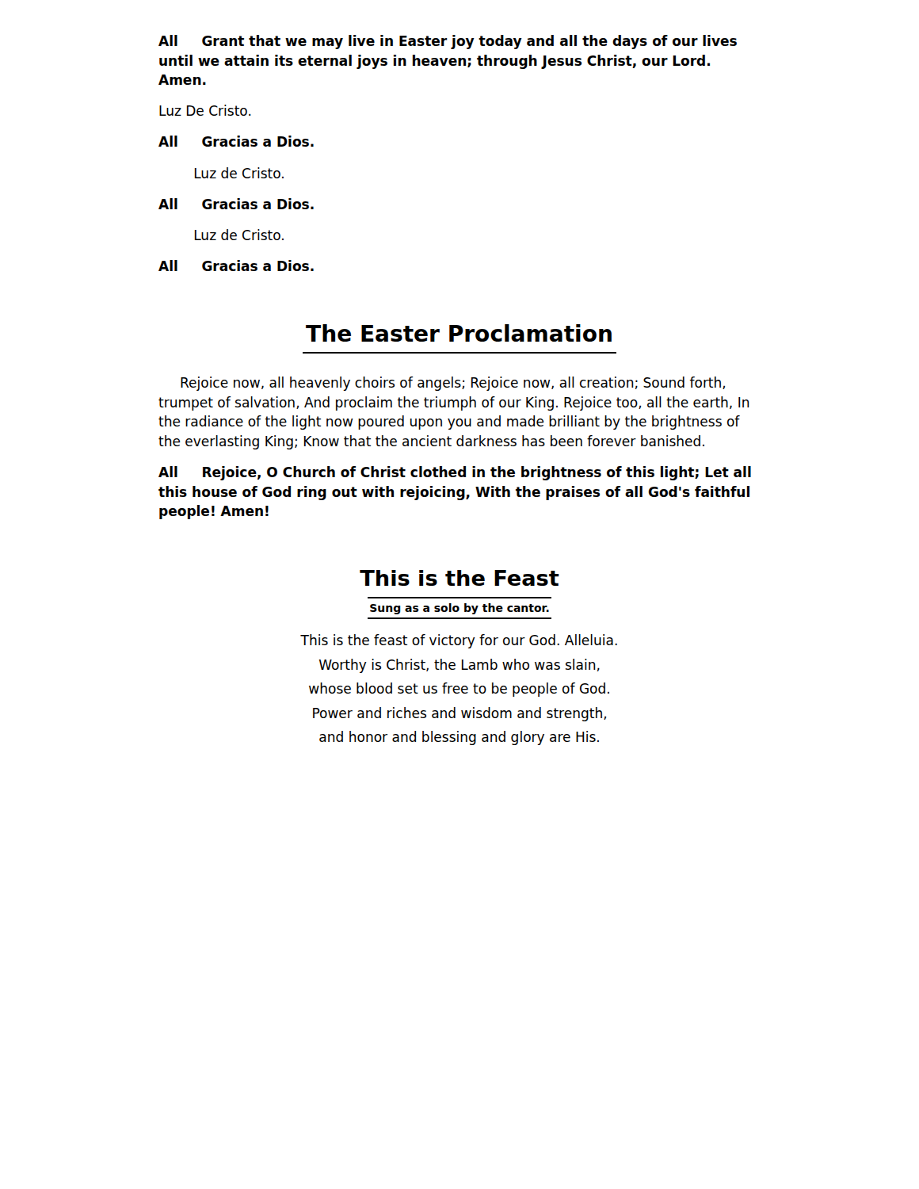All Grant that we may live in Easter joy today and all the days of our lives until we attain its eternal joys in heaven; through Jesus Christ, our Lord. Amen.
Luz De Cristo.
All Gracias a Dios.
Luz de Cristo.
All Gracias a Dios.
Luz de Cristo.
All Gracias a Dios.
The Easter Proclamation
Rejoice now, all heavenly choirs of angels; Rejoice now, all creation; Sound forth, trumpet of salvation, And proclaim the triumph of our King. Rejoice too, all the earth, In the radiance of the light now poured upon you and made brilliant by the brightness of the everlasting King; Know that the ancient darkness has been forever banished.
All Rejoice, O Church of Christ clothed in the brightness of this light; Let all this house of God ring out with rejoicing, With the praises of all God's faithful people! Amen!
This is the Feast
Sung as a solo by the cantor.
This is the feast of victory for our God. Alleluia.
Worthy is Christ, the Lamb who was slain,
whose blood set us free to be people of God.
Power and riches and wisdom and strength,
and honor and blessing and glory are His.